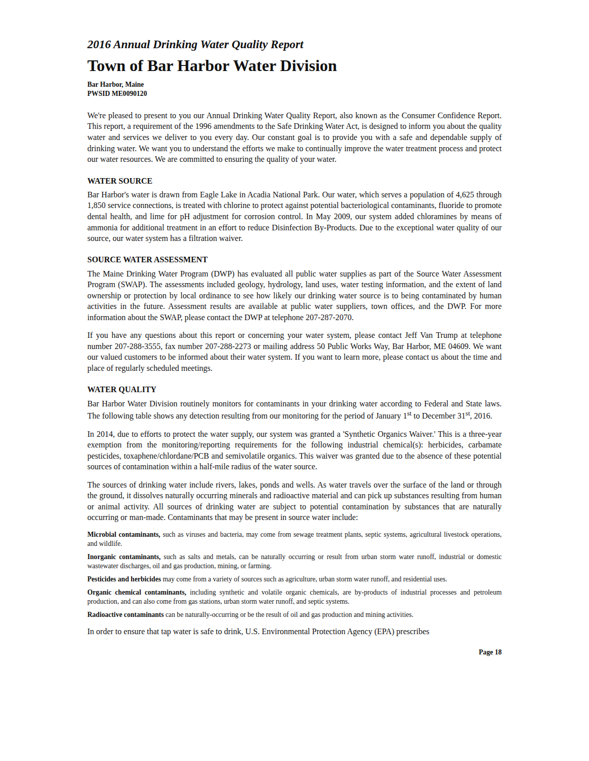2016 Annual Drinking Water Quality Report
Town of Bar Harbor Water Division
Bar Harbor, Maine
PWSID ME0090120
We're pleased to present to you our Annual Drinking Water Quality Report, also known as the Consumer Confidence Report. This report, a requirement of the 1996 amendments to the Safe Drinking Water Act, is designed to inform you about the quality water and services we deliver to you every day. Our constant goal is to provide you with a safe and dependable supply of drinking water. We want you to understand the efforts we make to continually improve the water treatment process and protect our water resources. We are committed to ensuring the quality of your water.
Water Source
Bar Harbor's water is drawn from Eagle Lake in Acadia National Park. Our water, which serves a population of 4,625 through 1,850 service connections, is treated with chlorine to protect against potential bacteriological contaminants, fluoride to promote dental health, and lime for pH adjustment for corrosion control. In May 2009, our system added chloramines by means of ammonia for additional treatment in an effort to reduce Disinfection By-Products. Due to the exceptional water quality of our source, our water system has a filtration waiver.
Source Water Assessment
The Maine Drinking Water Program (DWP) has evaluated all public water supplies as part of the Source Water Assessment Program (SWAP). The assessments included geology, hydrology, land uses, water testing information, and the extent of land ownership or protection by local ordinance to see how likely our drinking water source is to being contaminated by human activities in the future. Assessment results are available at public water suppliers, town offices, and the DWP. For more information about the SWAP, please contact the DWP at telephone 207-287-2070.
If you have any questions about this report or concerning your water system, please contact Jeff Van Trump at telephone number 207-288-3555, fax number 207-288-2273 or mailing address 50 Public Works Way, Bar Harbor, ME 04609. We want our valued customers to be informed about their water system. If you want to learn more, please contact us about the time and place of regularly scheduled meetings.
Water Quality
Bar Harbor Water Division routinely monitors for contaminants in your drinking water according to Federal and State laws. The following table shows any detection resulting from our monitoring for the period of January 1st to December 31st, 2016.
In 2014, due to efforts to protect the water supply, our system was granted a 'Synthetic Organics Waiver.' This is a three-year exemption from the monitoring/reporting requirements for the following industrial chemical(s): herbicides, carbamate pesticides, toxaphene/chlordane/PCB and semivolatile organics. This waiver was granted due to the absence of these potential sources of contamination within a half-mile radius of the water source.
The sources of drinking water include rivers, lakes, ponds and wells. As water travels over the surface of the land or through the ground, it dissolves naturally occurring minerals and radioactive material and can pick up substances resulting from human or animal activity. All sources of drinking water are subject to potential contamination by substances that are naturally occurring or man-made. Contaminants that may be present in source water include:
Microbial contaminants,
such as viruses and bacteria, may come from sewage treatment plants, septic systems, agricultural livestock operations, and wildlife.
Inorganic contaminants,
such as salts and metals, can be naturally occurring or result from urban storm water runoff, industrial or domestic wastewater discharges, oil and gas production, mining, or farming.
Pesticides and herbicides
may come from a variety of sources such as agriculture, urban storm water runoff, and residential uses.
Organic chemical contaminants,
including synthetic and volatile organic chemicals, are by-products of industrial processes and petroleum production, and can also come from gas stations, urban storm water runoff, and septic systems.
Radioactive contaminants
can be naturally-occurring or be the result of oil and gas production and mining activities.
In order to ensure that tap water is safe to drink, U.S. Environmental Protection Agency (EPA) prescribes
Page 18